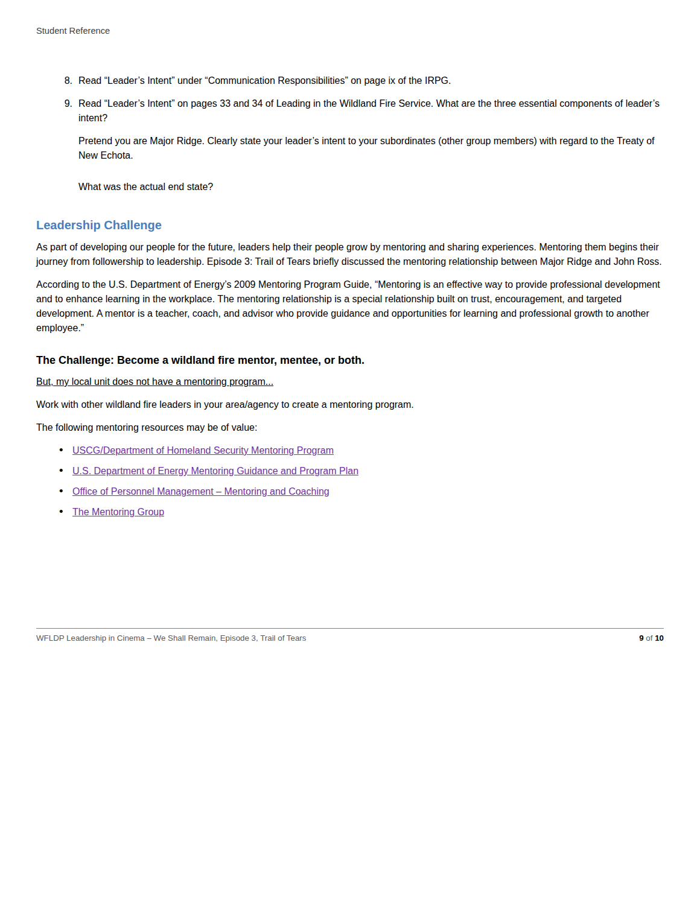Student Reference
8. Read “Leader’s Intent” under “Communication Responsibilities” on page ix of the IRPG.
9. Read “Leader’s Intent” on pages 33 and 34 of Leading in the Wildland Fire Service. What are the three essential components of leader’s intent?
Pretend you are Major Ridge. Clearly state your leader’s intent to your subordinates (other group members) with regard to the Treaty of New Echota.
What was the actual end state?
Leadership Challenge
As part of developing our people for the future, leaders help their people grow by mentoring and sharing experiences. Mentoring them begins their journey from followership to leadership. Episode 3: Trail of Tears briefly discussed the mentoring relationship between Major Ridge and John Ross.
According to the U.S. Department of Energy’s 2009 Mentoring Program Guide, “Mentoring is an effective way to provide professional development and to enhance learning in the workplace. The mentoring relationship is a special relationship built on trust, encouragement, and targeted development. A mentor is a teacher, coach, and advisor who provide guidance and opportunities for learning and professional growth to another employee.”
The Challenge: Become a wildland fire mentor, mentee, or both.
But, my local unit does not have a mentoring program...
Work with other wildland fire leaders in your area/agency to create a mentoring program.
The following mentoring resources may be of value:
USCG/Department of Homeland Security Mentoring Program
U.S. Department of Energy Mentoring Guidance and Program Plan
Office of Personnel Management – Mentoring and Coaching
The Mentoring Group
WFLDP Leadership in Cinema – We Shall Remain, Episode 3, Trail of Tears 9 of 10